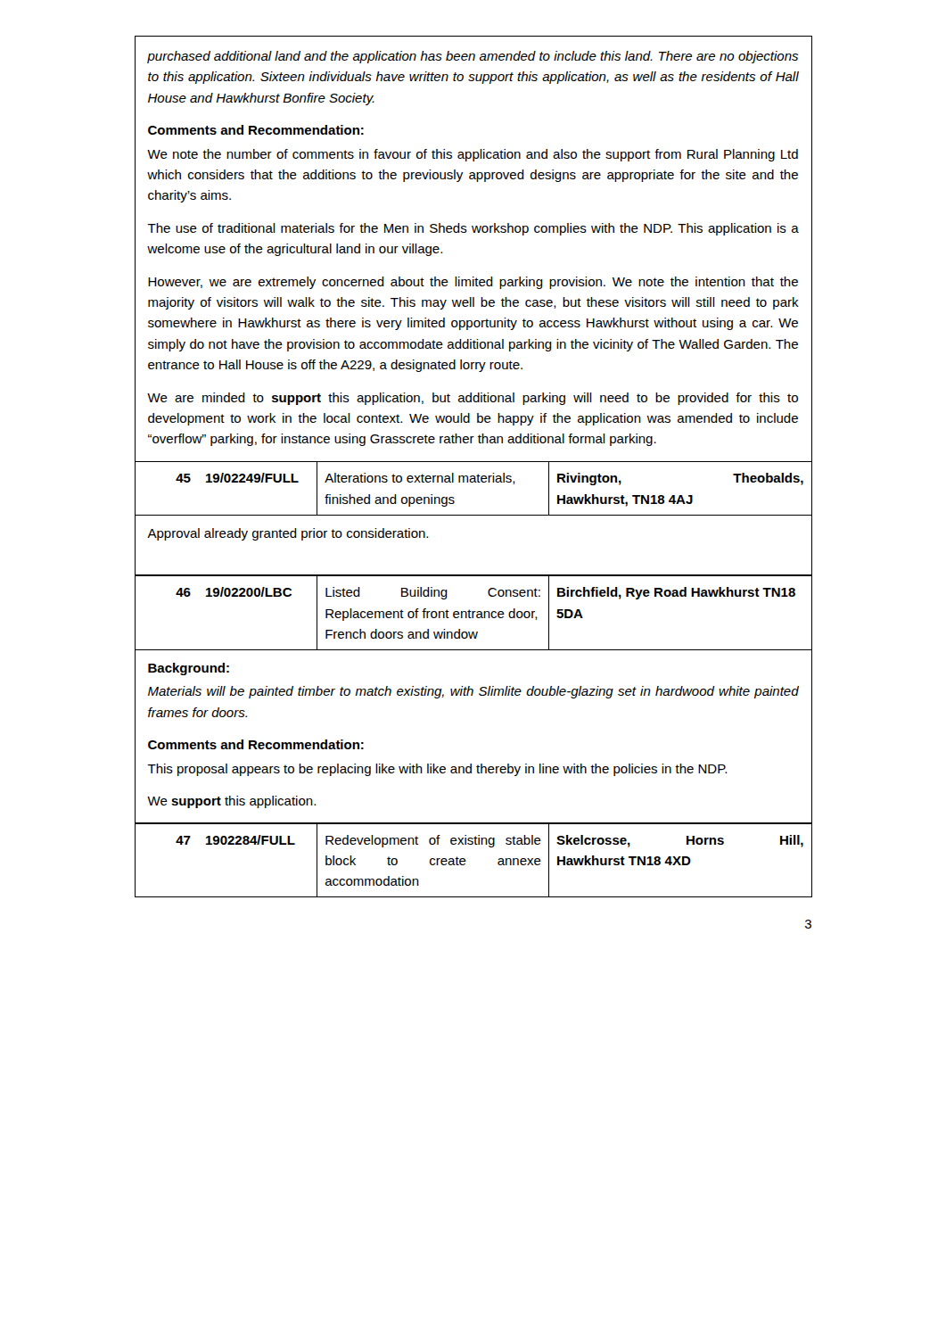purchased additional land and the application has been amended to include this land. There are no objections to this application. Sixteen individuals have written to support this application, as well as the residents of Hall House and Hawkhurst Bonfire Society.
Comments and Recommendation:
We note the number of comments in favour of this application and also the support from Rural Planning Ltd which considers that the additions to the previously approved designs are appropriate for the site and the charity’s aims.
The use of traditional materials for the Men in Sheds workshop complies with the NDP. This application is a welcome use of the agricultural land in our village.
However, we are extremely concerned about the limited parking provision. We note the intention that the majority of visitors will walk to the site. This may well be the case, but these visitors will still need to park somewhere in Hawkhurst as there is very limited opportunity to access Hawkhurst without using a car. We simply do not have the provision to accommodate additional parking in the vicinity of The Walled Garden. The entrance to Hall House is off the A229, a designated lorry route.
We are minded to support this application, but additional parking will need to be provided for this to development to work in the local context. We would be happy if the application was amended to include “overflow” parking, for instance using Grasscrete rather than additional formal parking.
| 45 | 19/02249/FULL | Alterations to external materials, finished and openings | Rivington, Theobalds, Hawkhurst, TN18 4AJ |
Approval already granted prior to consideration.
| 46 | 19/02200/LBC | Listed Building Consent: Replacement of front entrance door, French doors and window | Birchfield, Rye Road Hawkhurst TN18 5DA |
Background:
Materials will be painted timber to match existing, with Slimlite double-glazing set in hardwood white painted frames for doors.
Comments and Recommendation:
This proposal appears to be replacing like with like and thereby in line with the policies in the NDP.
We support this application.
| 47 | 1902284/FULL | Redevelopment of existing stable block to create annexe accommodation | Skelcrosse, Horns Hill, Hawkhurst TN18 4XD |
3